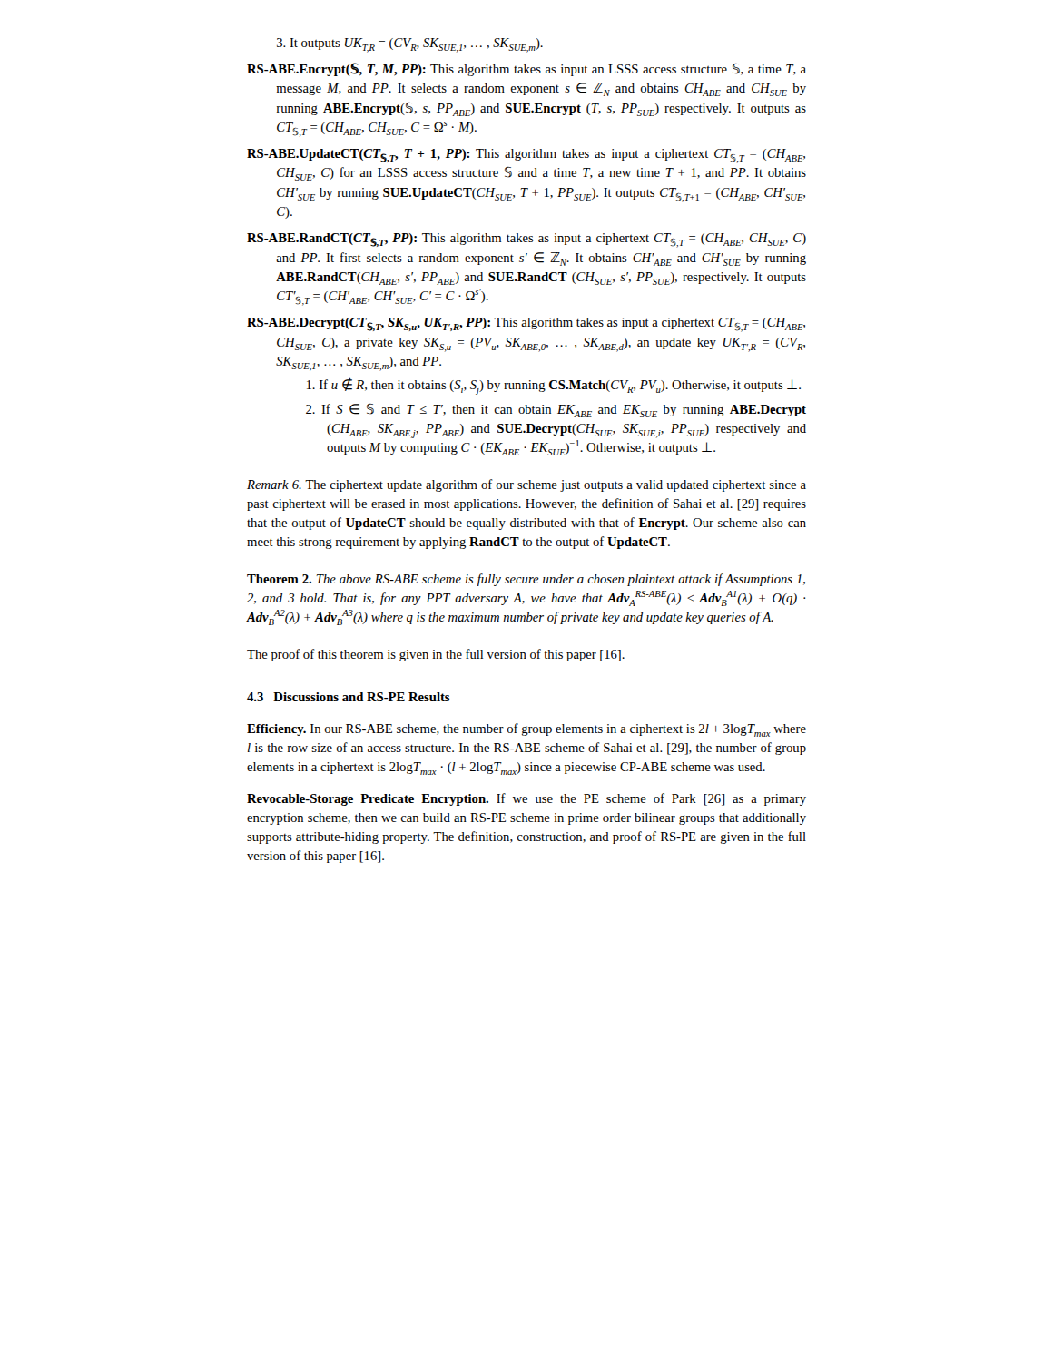3. It outputs UKT,R = (CVR, SKSUE,1, … , SKSUE,m).
RS-ABE.Encrypt(𝕊, T, M, PP): This algorithm takes as input an LSSS access structure 𝕊, a time T, a message M, and PP. It selects a random exponent s ∈ ℤN and obtains CHABE and CHSUE by running ABE.Encrypt(𝕊, s, PPABE) and SUE.Encrypt (T, s, PPSUE) respectively. It outputs as CT𝕊,T = (CHABE, CHSUE, C = Ωs · M).
RS-ABE.UpdateCT(CT𝕊,T, T + 1, PP): This algorithm takes as input a ciphertext CT𝕊,T = (CHABE, CHSUE, C) for an LSSS access structure 𝕊 and a time T, a new time T + 1, and PP. It obtains CH′SUE by running SUE.UpdateCT(CHSUE, T + 1, PPSUE). It outputs CT𝕊,T+1 = (CHABE, CH′SUE, C).
RS-ABE.RandCT(CT𝕊,T, PP): This algorithm takes as input a ciphertext CT𝕊,T = (CHABE, CHSUE, C) and PP. It first selects a random exponent s′ ∈ ℤN. It obtains CH′ABE and CH′SUE by running ABE.RandCT(CHABE, s′, PPABE) and SUE.RandCT (CHSUE, s′, PPSUE), respectively. It outputs CT′𝕊,T = (CH′ABE, CH′SUE, C′ = C · Ωs′).
RS-ABE.Decrypt(CT𝕊,T, SKS,u, UKT′,R, PP): This algorithm takes as input a ciphertext CT𝕊,T = (CHABE, CHSUE, C), a private key SKS,u = (PVu, SKABE,0, … , SKABE,d), an update key UKT′,R = (CVR, SKSUE,1, … , SKSUE,m), and PP.
If u ∉ R, then it obtains (Si, Sj) by running CS.Match(CVR, PVu). Otherwise, it outputs ⊥.
If S ∈ 𝕊 and T ≤ T′, then it can obtain EKABE and EKSUE by running ABE.Decrypt (CHABE, SKABE,j, PPABE) and SUE.Decrypt(CHSUE, SKSUE,i, PPSUE) respectively and outputs M by computing C · (EKABE · EKSUE)−1. Otherwise, it outputs ⊥.
Remark 6. The ciphertext update algorithm of our scheme just outputs a valid updated ciphertext since a past ciphertext will be erased in most applications. However, the definition of Sahai et al. [29] requires that the output of UpdateCT should be equally distributed with that of Encrypt. Our scheme also can meet this strong requirement by applying RandCT to the output of UpdateCT.
Theorem 2. The above RS-ABE scheme is fully secure under a chosen plaintext attack if Assumptions 1, 2, and 3 hold. That is, for any PPT adversary A, we have that AdvARS-ABE(λ) ≤ AdvBA1(λ) + O(q) · AdvBA2(λ) + AdvBA3(λ) where q is the maximum number of private key and update key queries of A.
The proof of this theorem is given in the full version of this paper [16].
4.3 Discussions and RS-PE Results
Efficiency. In our RS-ABE scheme, the number of group elements in a ciphertext is 2l + 3logTmax where l is the row size of an access structure. In the RS-ABE scheme of Sahai et al. [29], the number of group elements in a ciphertext is 2logTmax · (l + 2logTmax) since a piecewise CP-ABE scheme was used.
Revocable-Storage Predicate Encryption. If we use the PE scheme of Park [26] as a primary encryption scheme, then we can build an RS-PE scheme in prime order bilinear groups that additionally supports attribute-hiding property. The definition, construction, and proof of RS-PE are given in the full version of this paper [16].